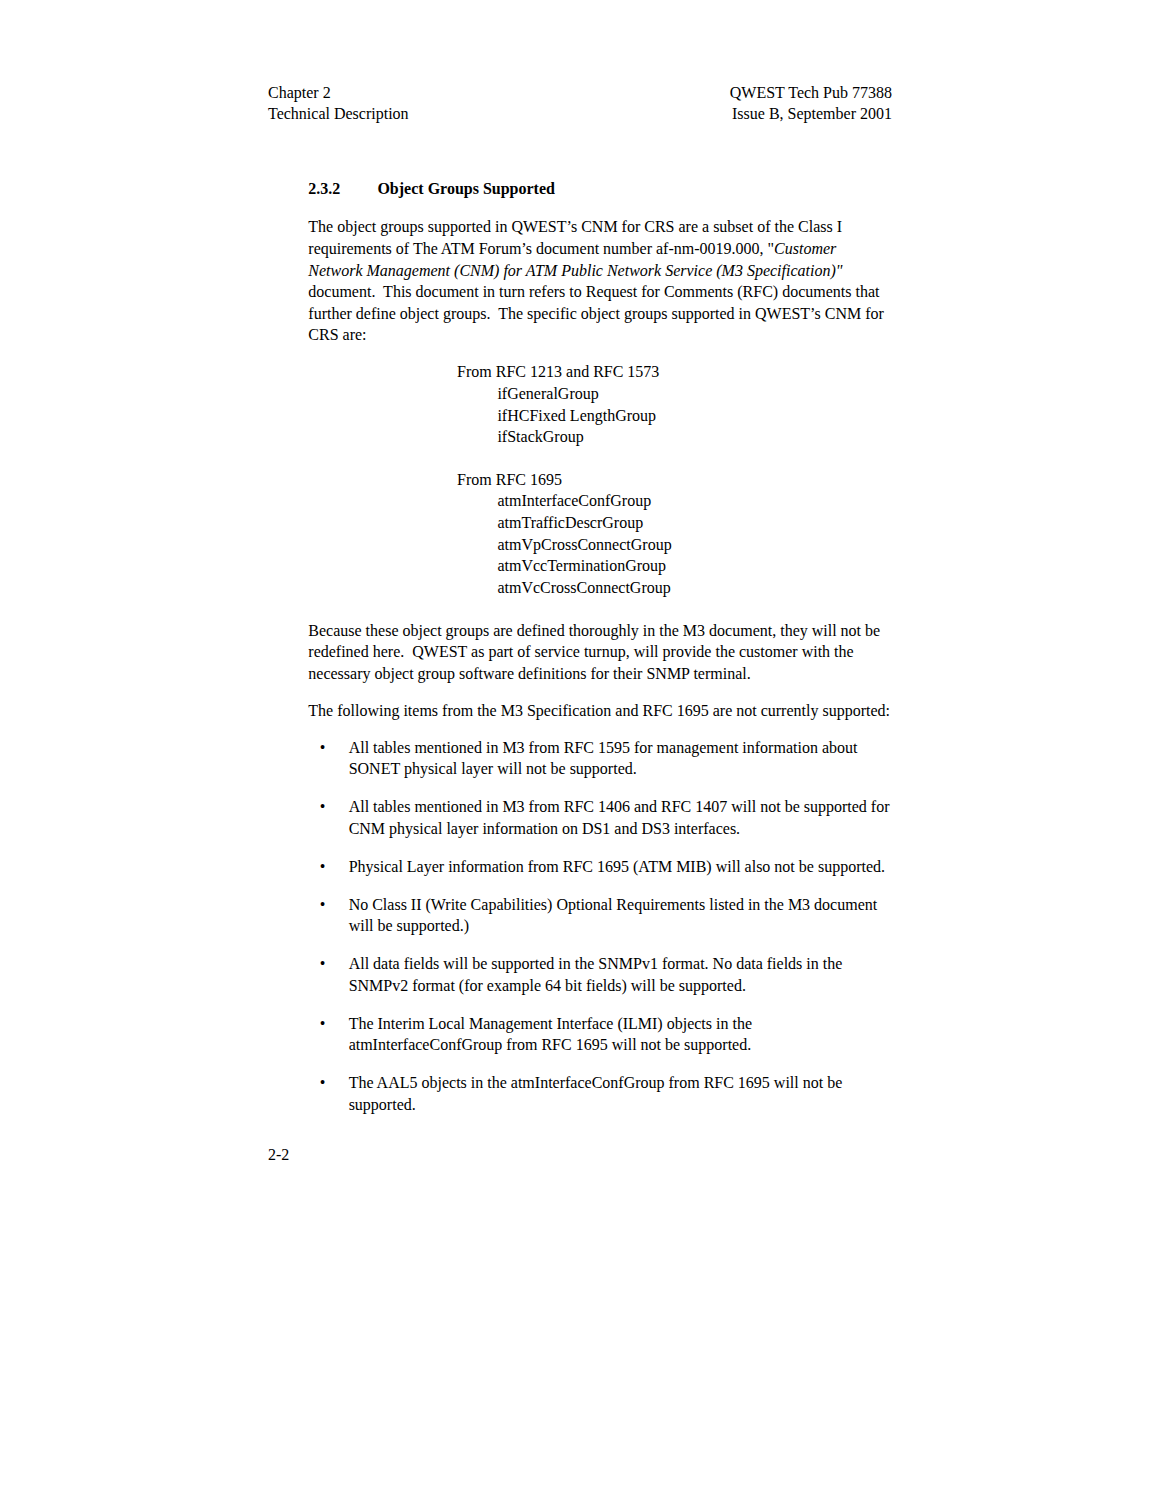Chapter 2
QWEST Tech Pub 77388
Technical Description
Issue B, September 2001
2.3.2 Object Groups Supported
The object groups supported in QWEST’s CNM for CRS are a subset of the Class I requirements of The ATM Forum’s document number af-nm-0019.000, "Customer Network Management (CNM) for ATM Public Network Service (M3 Specification)" document. This document in turn refers to Request for Comments (RFC) documents that further define object groups. The specific object groups supported in QWEST’s CNM for CRS are:
From RFC 1213 and RFC 1573
ifGeneralGroup
ifHCFixed LengthGroup
ifStackGroup
From RFC 1695
atmInterfaceConfGroup
atmTrafficDescrGroup
atmVpCrossConnectGroup
atmVccTerminationGroup
atmVcCrossConnectGroup
Because these object groups are defined thoroughly in the M3 document, they will not be redefined here. QWEST as part of service turnup, will provide the customer with the necessary object group software definitions for their SNMP terminal.
The following items from the M3 Specification and RFC 1695 are not currently supported:
All tables mentioned in M3 from RFC 1595 for management information about SONET physical layer will not be supported.
All tables mentioned in M3 from RFC 1406 and RFC 1407 will not be supported for CNM physical layer information on DS1 and DS3 interfaces.
Physical Layer information from RFC 1695 (ATM MIB) will also not be supported.
No Class II (Write Capabilities) Optional Requirements listed in the M3 document will be supported.)
All data fields will be supported in the SNMPv1 format. No data fields in the SNMPv2 format (for example 64 bit fields) will be supported.
The Interim Local Management Interface (ILMI) objects in the atmInterfaceConfGroup from RFC 1695 will not be supported.
The AAL5 objects in the atmInterfaceConfGroup from RFC 1695 will not be supported.
2-2